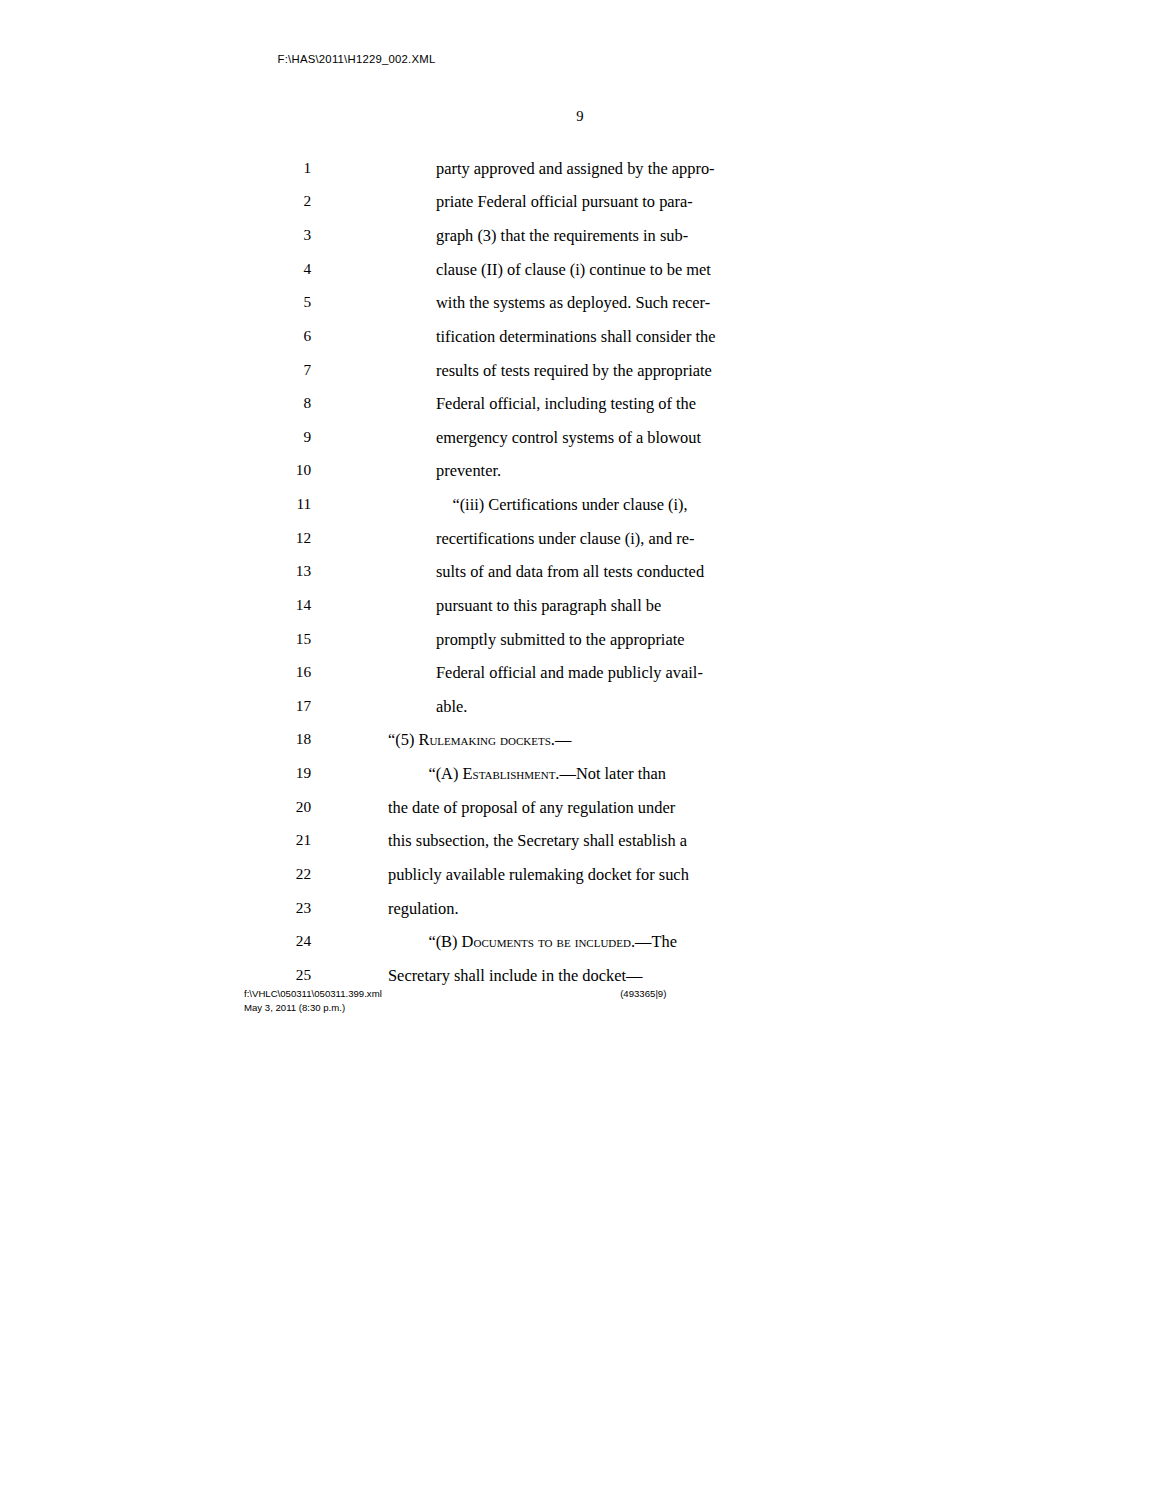F:\HAS\2011\H1229_002.XML
9
| 1 | party approved and assigned by the appro- |
| 2 | priate Federal official pursuant to para- |
| 3 | graph (3) that the requirements in sub- |
| 4 | clause (II) of clause (i) continue to be met |
| 5 | with the systems as deployed. Such recer- |
| 6 | tification determinations shall consider the |
| 7 | results of tests required by the appropriate |
| 8 | Federal official, including testing of the |
| 9 | emergency control systems of a blowout |
| 10 | preventer. |
| 11 | “(iii) Certifications under clause (i), |
| 12 | recertifications under clause (i), and re- |
| 13 | sults of and data from all tests conducted |
| 14 | pursuant to this paragraph shall be |
| 15 | promptly submitted to the appropriate |
| 16 | Federal official and made publicly avail- |
| 17 | able. |
| 18 | “(5) Rulemaking dockets. — |
| 19 | “(A) Establishment. —Not later than |
| 20 | the date of proposal of any regulation under |
| 21 | this subsection, the Secretary shall establish a |
| 22 | publicly available rulemaking docket for such |
| 23 | regulation. |
| 24 | “(B) Documents to be included. —The |
| 25 | Secretary shall include in the docket— |
f:\VHLC\050311\050311.399.xml (493365|9)
May 3, 2011 (8:30 p.m.)